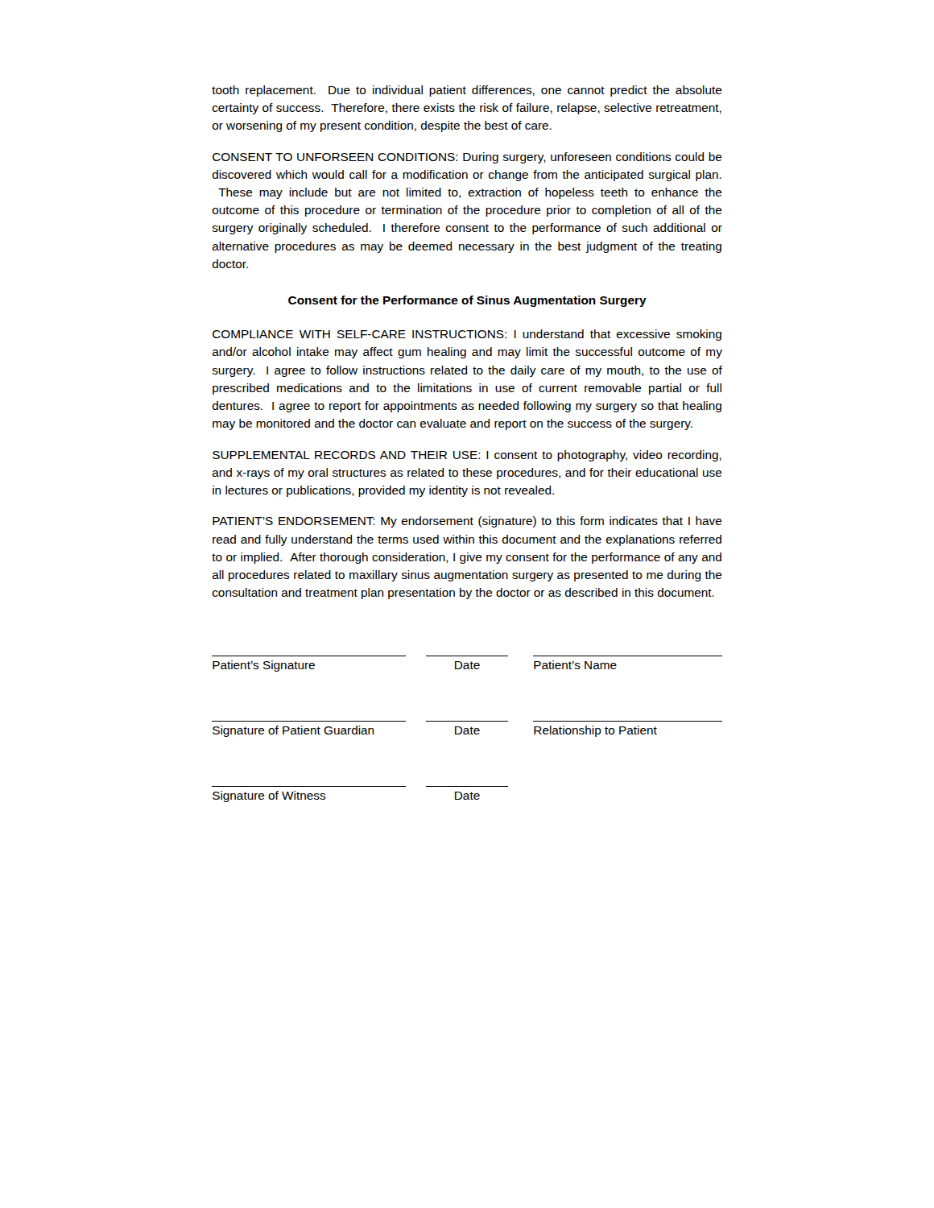tooth replacement. Due to individual patient differences, one cannot predict the absolute certainty of success. Therefore, there exists the risk of failure, relapse, selective retreatment, or worsening of my present condition, despite the best of care.
CONSENT TO UNFORSEEN CONDITIONS: During surgery, unforeseen conditions could be discovered which would call for a modification or change from the anticipated surgical plan. These may include but are not limited to, extraction of hopeless teeth to enhance the outcome of this procedure or termination of the procedure prior to completion of all of the surgery originally scheduled. I therefore consent to the performance of such additional or alternative procedures as may be deemed necessary in the best judgment of the treating doctor.
Consent for the Performance of Sinus Augmentation Surgery
COMPLIANCE WITH SELF-CARE INSTRUCTIONS: I understand that excessive smoking and/or alcohol intake may affect gum healing and may limit the successful outcome of my surgery. I agree to follow instructions related to the daily care of my mouth, to the use of prescribed medications and to the limitations in use of current removable partial or full dentures. I agree to report for appointments as needed following my surgery so that healing may be monitored and the doctor can evaluate and report on the success of the surgery.
SUPPLEMENTAL RECORDS AND THEIR USE: I consent to photography, video recording, and x-rays of my oral structures as related to these procedures, and for their educational use in lectures or publications, provided my identity is not revealed.
PATIENT’S ENDORSEMENT: My endorsement (signature) to this form indicates that I have read and fully understand the terms used within this document and the explanations referred to or implied. After thorough consideration, I give my consent for the performance of any and all procedures related to maxillary sinus augmentation surgery as presented to me during the consultation and treatment plan presentation by the doctor or as described in this document.
| Patient’s Signature | | Date | | Patient’s Name |
| Signature of Patient Guardian | | Date | | Relationship to Patient |
| Signature of Witness | | Date | | |